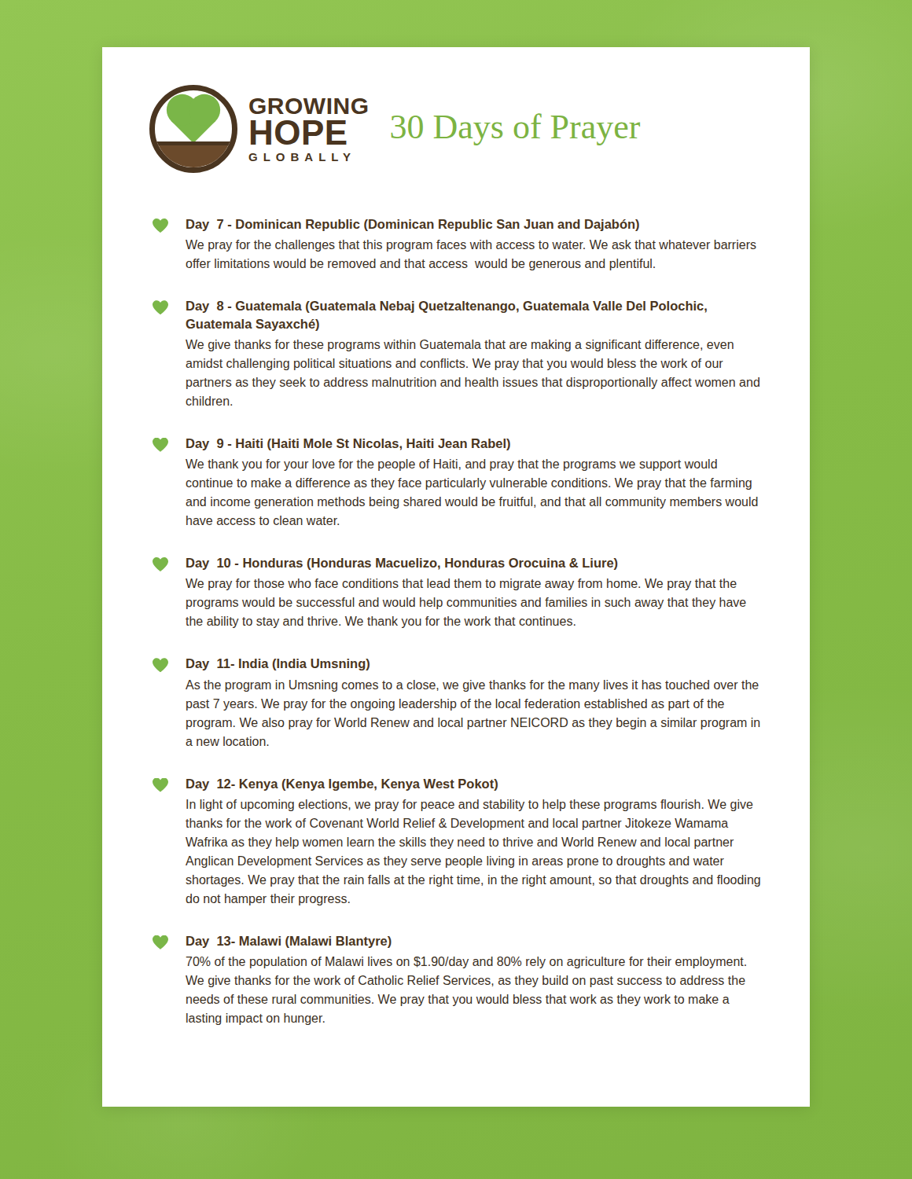GROWING HOPE GLOBALLY
30 Days of Prayer
Day 7 - Dominican Republic (Dominican Republic San Juan and Dajabón)
We pray for the challenges that this program faces with access to water. We ask that whatever barriers offer limitations would be removed and that access would be generous and plentiful.
Day 8 - Guatemala (Guatemala Nebaj Quetzaltenango, Guatemala Valle Del Polochic, Guatemala Sayaxché)
We give thanks for these programs within Guatemala that are making a significant difference, even amidst challenging political situations and conflicts. We pray that you would bless the work of our partners as they seek to address malnutrition and health issues that disproportionally affect women and children.
Day 9 - Haiti (Haiti Mole St Nicolas, Haiti Jean Rabel)
We thank you for your love for the people of Haiti, and pray that the programs we support would continue to make a difference as they face particularly vulnerable conditions. We pray that the farming and income generation methods being shared would be fruitful, and that all community members would have access to clean water.
Day 10 - Honduras (Honduras Macuelizo, Honduras Orocuina & Liure)
We pray for those who face conditions that lead them to migrate away from home. We pray that the programs would be successful and would help communities and families in such away that they have the ability to stay and thrive. We thank you for the work that continues.
Day 11- India (India Umsning)
As the program in Umsning comes to a close, we give thanks for the many lives it has touched over the past 7 years. We pray for the ongoing leadership of the local federation established as part of the program. We also pray for World Renew and local partner NEICORD as they begin a similar program in a new location.
Day 12- Kenya (Kenya Igembe, Kenya West Pokot)
In light of upcoming elections, we pray for peace and stability to help these programs flourish. We give thanks for the work of Covenant World Relief & Development and local partner Jitokeze Wamama Wafrika as they help women learn the skills they need to thrive and World Renew and local partner Anglican Development Services as they serve people living in areas prone to droughts and water shortages. We pray that the rain falls at the right time, in the right amount, so that droughts and flooding do not hamper their progress.
Day 13- Malawi (Malawi Blantyre)
70% of the population of Malawi lives on $1.90/day and 80% rely on agriculture for their employment. We give thanks for the work of Catholic Relief Services, as they build on past success to address the needs of these rural communities. We pray that you would bless that work as they work to make a lasting impact on hunger.